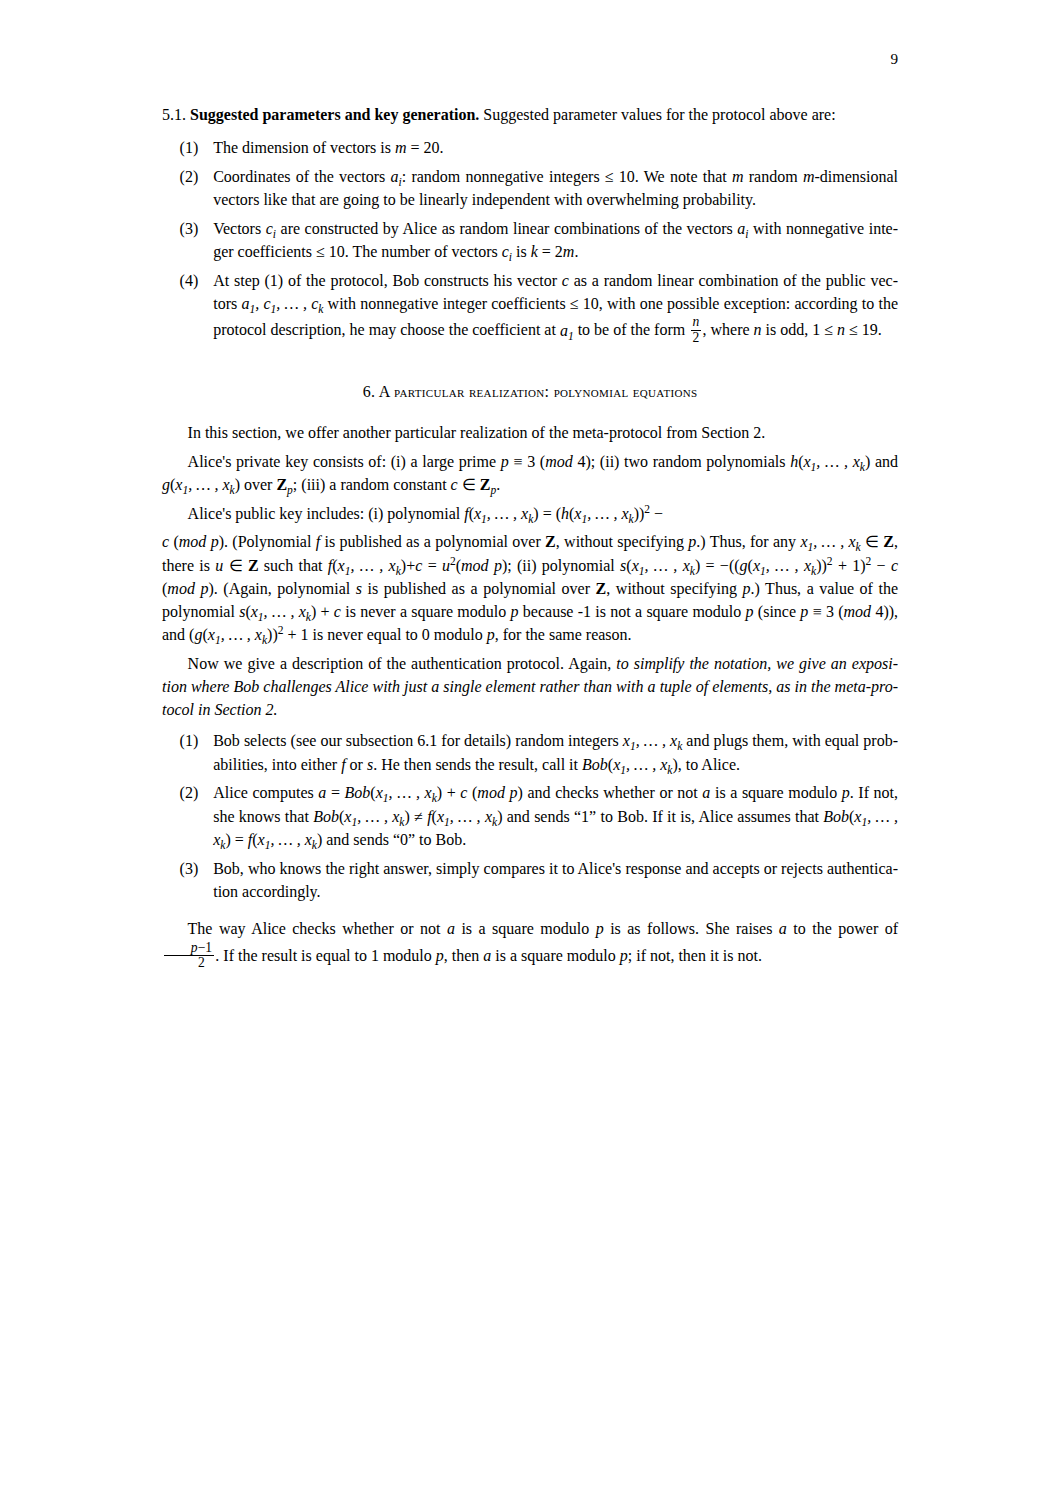9
5.1. Suggested parameters and key generation. Suggested parameter values for the protocol above are:
The dimension of vectors is m = 20.
Coordinates of the vectors ai: random nonnegative integers ≤ 10. We note that m random m-dimensional vectors like that are going to be linearly independent with overwhelming probability.
Vectors ci are constructed by Alice as random linear combinations of the vectors ai with nonnegative integer coefficients ≤ 10. The number of vectors ci is k = 2m.
At step (1) of the protocol, Bob constructs his vector c as a random linear combination of the public vectors a1, c1, … , ck with nonnegative integer coefficients ≤ 10, with one possible exception: according to the protocol description, he may choose the coefficient at a1 to be of the form n 2, where n is odd, 1 ≤ n ≤ 19.
6. A particular realization: polynomial equations
In this section, we offer another particular realization of the meta-protocol from Section 2.
Alice's private key consists of: (i) a large prime p ≡ 3 (mod 4); (ii) two random polynomials h(x1, … , xk) and g(x1, … , xk) over Zp; (iii) a random constant c ∈ Zp.
Alice's public key includes: (i) polynomial f(x1, … , xk) = (h(x1, … , xk))2 −
c (mod p). (Polynomial f is published as a polynomial over Z, without specifying p.) Thus, for any x1, … , xk ∈ Z, there is u ∈ Z such that f(x1, … , xk)+c = u2(mod p); (ii) polynomial s(x1, … , xk) = −((g(x1, … , xk))2 + 1)2 − c (mod p). (Again, polynomial s is published as a polynomial over Z, without specifying p.) Thus, a value of the polynomial s(x1, … , xk) + c is never a square modulo p because -1 is not a square modulo p (since p ≡ 3 (mod 4)), and (g(x1, … , xk))2 + 1 is never equal to 0 modulo p, for the same reason.
Now we give a description of the authentication protocol. Again, to simplify the notation, we give an exposition where Bob challenges Alice with just a single element rather than with a tuple of elements, as in the meta-protocol in Section 2.
Bob selects (see our subsection 6.1 for details) random integers x1, … , xk and plugs them, with equal probabilities, into either f or s. He then sends the result, call it Bob(x1, … , xk), to Alice.
Alice computes a = Bob(x1, … , xk) + c (mod p) and checks whether or not a is a square modulo p. If not, she knows that Bob(x1, … , xk) ≠ f(x1, … , xk) and sends “1” to Bob. If it is, Alice assumes that Bob(x1, … , xk) = f(x1, … , xk) and sends “0” to Bob.
Bob, who knows the right answer, simply compares it to Alice's response and accepts or rejects authentication accordingly.
The way Alice checks whether or not a is a square modulo p is as follows. She raises a to the power of p−12. If the result is equal to 1 modulo p, then a is a square modulo p; if not, then it is not.